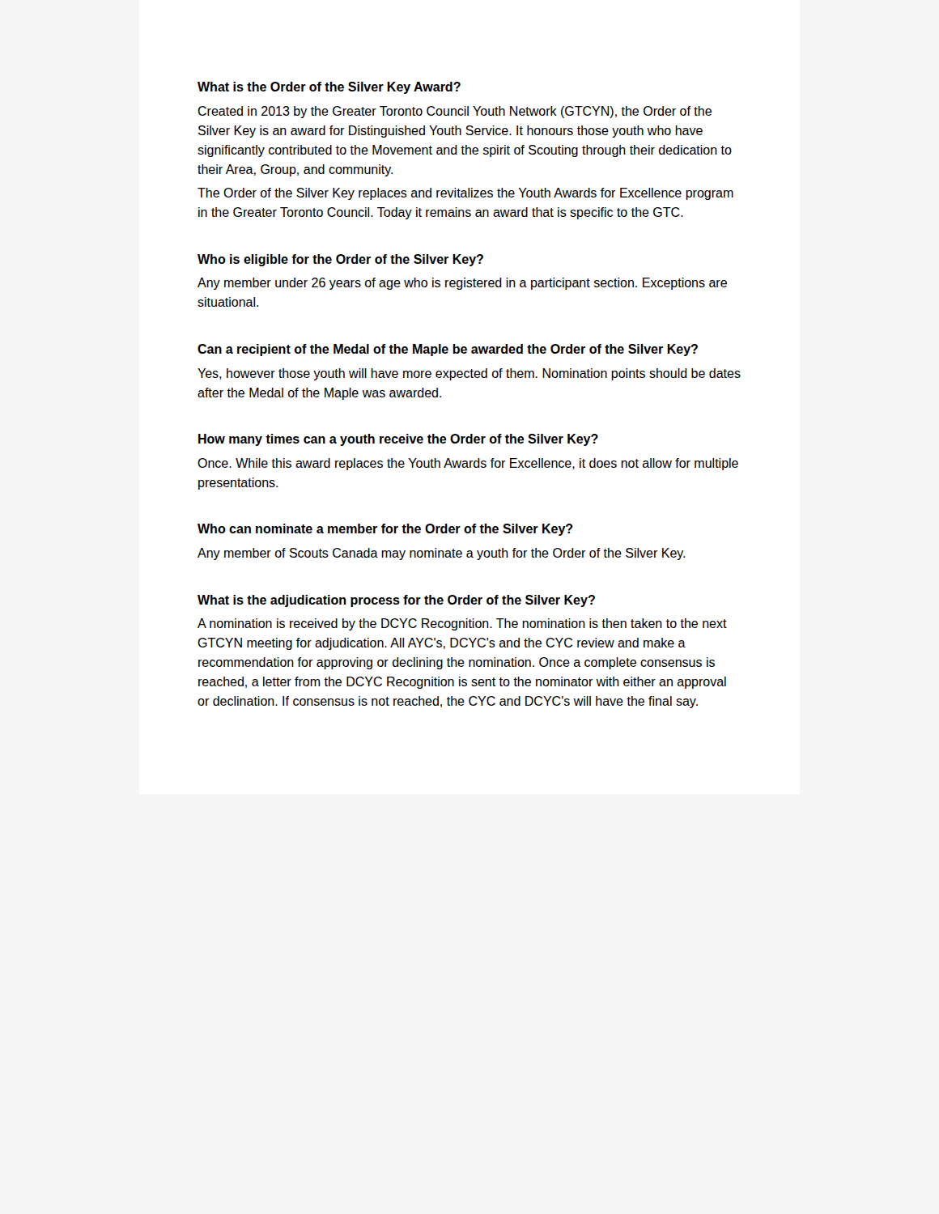What is the Order of the Silver Key Award?
Created in 2013 by the Greater Toronto Council Youth Network (GTCYN), the Order of the Silver Key is an award for Distinguished Youth Service. It honours those youth who have significantly contributed to the Movement and the spirit of Scouting through their dedication to their Area, Group, and community.
The Order of the Silver Key replaces and revitalizes the Youth Awards for Excellence program in the Greater Toronto Council. Today it remains an award that is specific to the GTC.
Who is eligible for the Order of the Silver Key?
Any member under 26 years of age who is registered in a participant section. Exceptions are situational.
Can a recipient of the Medal of the Maple be awarded the Order of the Silver Key?
Yes, however those youth will have more expected of them. Nomination points should be dates after the Medal of the Maple was awarded.
How many times can a youth receive the Order of the Silver Key?
Once. While this award replaces the Youth Awards for Excellence, it does not allow for multiple presentations.
Who can nominate a member for the Order of the Silver Key?
Any member of Scouts Canada may nominate a youth for the Order of the Silver Key.
What is the adjudication process for the Order of the Silver Key?
A nomination is received by the DCYC Recognition. The nomination is then taken to the next GTCYN meeting for adjudication. All AYC's, DCYC's and the CYC review and make a recommendation for approving or declining the nomination. Once a complete consensus is reached, a letter from the DCYC Recognition is sent to the nominator with either an approval or declination. If consensus is not reached, the CYC and DCYC's will have the final say.